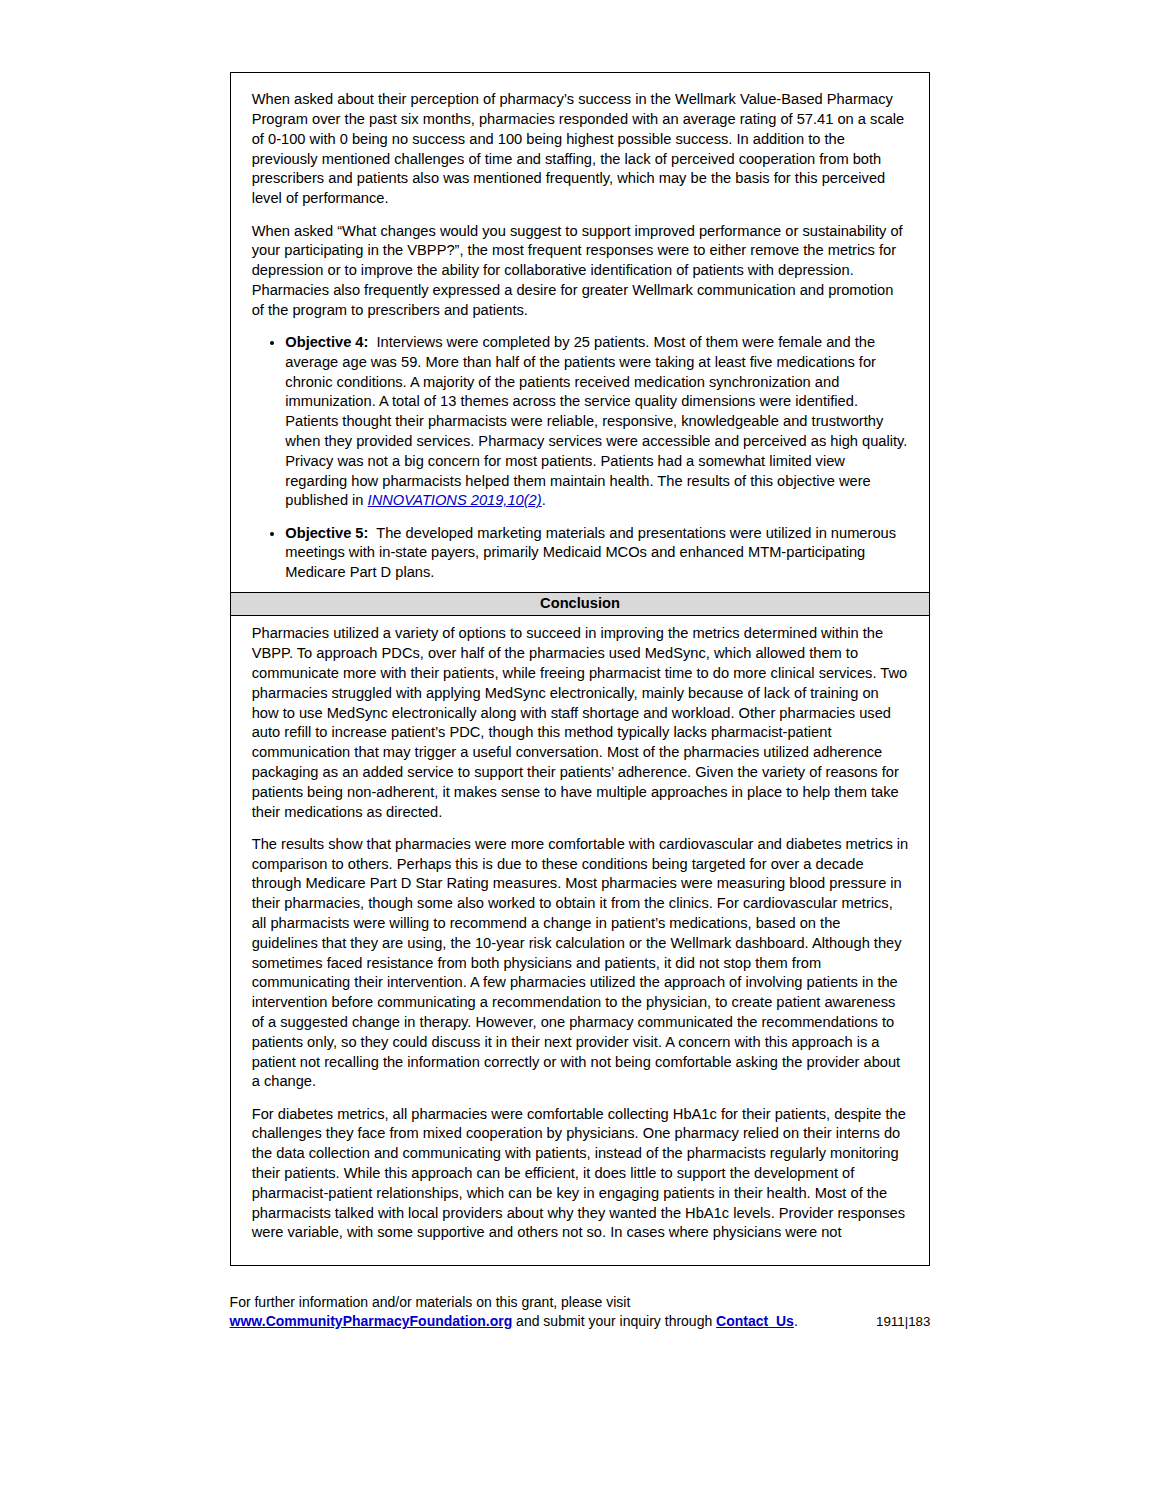When asked about their perception of pharmacy’s success in the Wellmark Value-Based Pharmacy Program over the past six months, pharmacies responded with an average rating of 57.41 on a scale of 0-100 with 0 being no success and 100 being highest possible success. In addition to the previously mentioned challenges of time and staffing, the lack of perceived cooperation from both prescribers and patients also was mentioned frequently, which may be the basis for this perceived level of performance.
When asked “What changes would you suggest to support improved performance or sustainability of your participating in the VBPP?”, the most frequent responses were to either remove the metrics for depression or to improve the ability for collaborative identification of patients with depression. Pharmacies also frequently expressed a desire for greater Wellmark communication and promotion of the program to prescribers and patients.
Objective 4: Interviews were completed by 25 patients. Most of them were female and the average age was 59. More than half of the patients were taking at least five medications for chronic conditions. A majority of the patients received medication synchronization and immunization. A total of 13 themes across the service quality dimensions were identified. Patients thought their pharmacists were reliable, responsive, knowledgeable and trustworthy when they provided services. Pharmacy services were accessible and perceived as high quality. Privacy was not a big concern for most patients. Patients had a somewhat limited view regarding how pharmacists helped them maintain health. The results of this objective were published in INNOVATIONS 2019,10(2).
Objective 5: The developed marketing materials and presentations were utilized in numerous meetings with in-state payers, primarily Medicaid MCOs and enhanced MTM-participating Medicare Part D plans.
Conclusion
Pharmacies utilized a variety of options to succeed in improving the metrics determined within the VBPP. To approach PDCs, over half of the pharmacies used MedSync, which allowed them to communicate more with their patients, while freeing pharmacist time to do more clinical services. Two pharmacies struggled with applying MedSync electronically, mainly because of lack of training on how to use MedSync electronically along with staff shortage and workload. Other pharmacies used auto refill to increase patient’s PDC, though this method typically lacks pharmacist-patient communication that may trigger a useful conversation. Most of the pharmacies utilized adherence packaging as an added service to support their patients’ adherence. Given the variety of reasons for patients being non-adherent, it makes sense to have multiple approaches in place to help them take their medications as directed.
The results show that pharmacies were more comfortable with cardiovascular and diabetes metrics in comparison to others. Perhaps this is due to these conditions being targeted for over a decade through Medicare Part D Star Rating measures. Most pharmacies were measuring blood pressure in their pharmacies, though some also worked to obtain it from the clinics. For cardiovascular metrics, all pharmacists were willing to recommend a change in patient’s medications, based on the guidelines that they are using, the 10-year risk calculation or the Wellmark dashboard. Although they sometimes faced resistance from both physicians and patients, it did not stop them from communicating their intervention. A few pharmacies utilized the approach of involving patients in the intervention before communicating a recommendation to the physician, to create patient awareness of a suggested change in therapy. However, one pharmacy communicated the recommendations to patients only, so they could discuss it in their next provider visit. A concern with this approach is a patient not recalling the information correctly or with not being comfortable asking the provider about a change.
For diabetes metrics, all pharmacies were comfortable collecting HbA1c for their patients, despite the challenges they face from mixed cooperation by physicians. One pharmacy relied on their interns do the data collection and communicating with patients, instead of the pharmacists regularly monitoring their patients. While this approach can be efficient, it does little to support the development of pharmacist-patient relationships, which can be key in engaging patients in their health. Most of the pharmacists talked with local providers about why they wanted the HbA1c levels. Provider responses were variable, with some supportive and others not so. In cases where physicians were not
For further information and/or materials on this grant, please visit
www.CommunityPharmacyFoundation.org and submit your inquiry through Contact Us.
1911|183